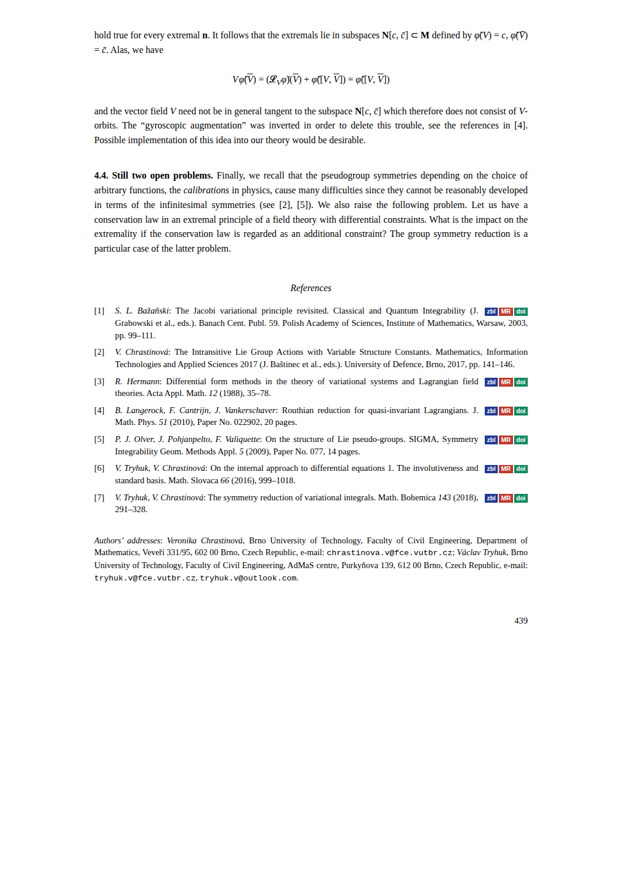hold true for every extremal n. It follows that the extremals lie in subspaces N[c, c̄] ⊂ M defined by φ̆(V) = c, φ̆(V̄) = c̄. Alas, we have
V φ̆(V) = (𝓛Vφ̆)(V) + φ̆([V, V]) = φ̆([V, V])
and the vector field V need not be in general tangent to the subspace N[c, c̄] which therefore does not consist of V-orbits. The “gyroscopic augmentation” was inverted in order to delete this trouble, see the references in [4]. Possible implementation of this idea into our theory would be desirable.
4.4. Still two open problems. Finally, we recall that the pseudogroup symmetries depending on the choice of arbitrary functions, the calibrations in physics, cause many difficulties since they cannot be reasonably developed in terms of the infinitesimal symmetries (see [2], [5]). We also raise the following problem. Let us have a conservation law in an extremal principle of a field theory with differential constraints. What is the impact on the extremality if the conservation law is regarded as an additional constraint? The group symmetry reduction is a particular case of the latter problem.
References
[1] zbl MR doi S. L. Bažaňski: The Jacobi variational principle revisited. Classical and Quantum Integrability (J. Grabowski et al., eds.). Banach Cent. Publ. 59. Polish Academy of Sciences, Institute of Mathematics, Warsaw, 2003, pp. 99–111.
[2] V. Chrastinová: The Intransitive Lie Group Actions with Variable Structure Constants. Mathematics, Information Technologies and Applied Sciences 2017 (J. Baštinec et al., eds.). University of Defence, Brno, 2017, pp. 141–146.
[3] zbl MR doi R. Hermann: Differential form methods in the theory of variational systems and Lagrangian field theories. Acta Appl. Math. 12 (1988), 35–78.
[4] zbl MR doi B. Langerock, F. Cantrijn, J. Vankerschaver: Routhian reduction for quasi-invariant Lagrangians. J. Math. Phys. 51 (2010), Paper No. 022902, 20 pages.
[5] zbl MR doi P. J. Olver, J. Pohjanpelto, F. Valiquette: On the structure of Lie pseudo-groups. SIGMA, Symmetry Integrability Geom. Methods Appl. 5 (2009), Paper No. 077, 14 pages.
[6] zbl MR doi V. Tryhuk, V. Chrastinová: On the internal approach to differential equations 1. The involutiveness and standard basis. Math. Slovaca 66 (2016), 999–1018.
[7] zbl MR doi V. Tryhuk, V. Chrastinová: The symmetry reduction of variational integrals. Math. Bohemica 143 (2018), 291–328.
Authors’ addresses: Veronika Chrastinová, Brno University of Technology, Faculty of Civil Engineering, Department of Mathematics, Veveří 331/95, 602 00 Brno, Czech Republic, e-mail: chrastinova.v@fce.vutbr.cz; Václav Tryhuk, Brno University of Technology, Faculty of Civil Engineering, AdMaS centre, Purkyňova 139, 612 00 Brno, Czech Republic, e-mail: tryhuk.v@fce.vutbr.cz, tryhuk.v@outlook.com.
439